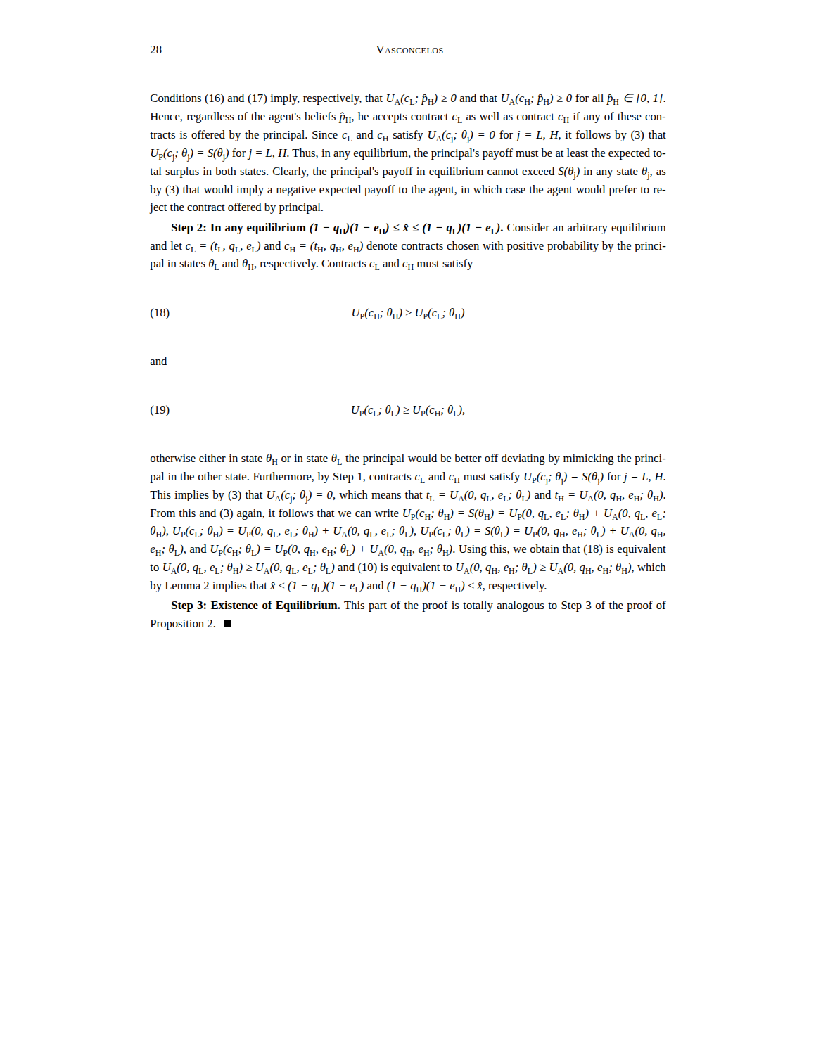28 Vasconcelos
Conditions (16) and (17) imply, respectively, that UA(cL; p̂H) ≥ 0 and that UA(cH; p̂H) ≥ 0 for all p̂H ∈ [0, 1]. Hence, regardless of the agent's beliefs p̂H, he accepts contract cL as well as contract cH if any of these contracts is offered by the principal. Since cL and cH satisfy UA(cj; θj) = 0 for j = L, H, it follows by (3) that UP(cj; θj) = S(θj) for j = L, H. Thus, in any equilibrium, the principal's payoff must be at least the expected total surplus in both states. Clearly, the principal's payoff in equilibrium cannot exceed S(θj) in any state θj, as by (3) that would imply a negative expected payoff to the agent, in which case the agent would prefer to reject the contract offered by principal.
Step 2: In any equilibrium (1 − qH)(1 − eH) ≤ x̂ ≤ (1 − qL)(1 − eL). Consider an arbitrary equilibrium and let cL = (tL, qL, eL) and cH = (tH, qH, eH) denote contracts chosen with positive probability by the principal in states θL and θH, respectively. Contracts cL and cH must satisfy
(18) UP(cH; θH) ≥ UP(cL; θH)
and
(19) UP(cL; θL) ≥ UP(cH; θL),
otherwise either in state θH or in state θL the principal would be better off deviating by mimicking the principal in the other state. Furthermore, by Step 1, contracts cL and cH must satisfy UP(cj; θj) = S(θj) for j = L, H. This implies by (3) that UA(cj; θj) = 0, which means that tL = UA(0, qL, eL; θL) and tH = UA(0, qH, eH; θH). From this and (3) again, it follows that we can write UP(cH; θH) = S(θH) = UP(0, qL, eL; θH) + UA(0, qL, eL; θH), UP(cL; θH) = UP(0, qL, eL; θH) + UA(0, qL, eL; θL), UP(cL; θL) = S(θL) = UP(0, qH, eH; θL) + UA(0, qH, eH; θL), and UP(cH; θL) = UP(0, qH, eH; θL) + UA(0, qH, eH; θH). Using this, we obtain that (18) is equivalent to UA(0, qL, eL; θH) ≥ UA(0, qL, eL; θL) and (10) is equivalent to UA(0, qH, eH; θL) ≥ UA(0, qH, eH; θH), which by Lemma 2 implies that x̂ ≤ (1 − qL)(1 − eL) and (1 − qH)(1 − eH) ≤ x̂, respectively.
Step 3: Existence of Equilibrium. This part of the proof is totally analogous to Step 3 of the proof of Proposition 2.